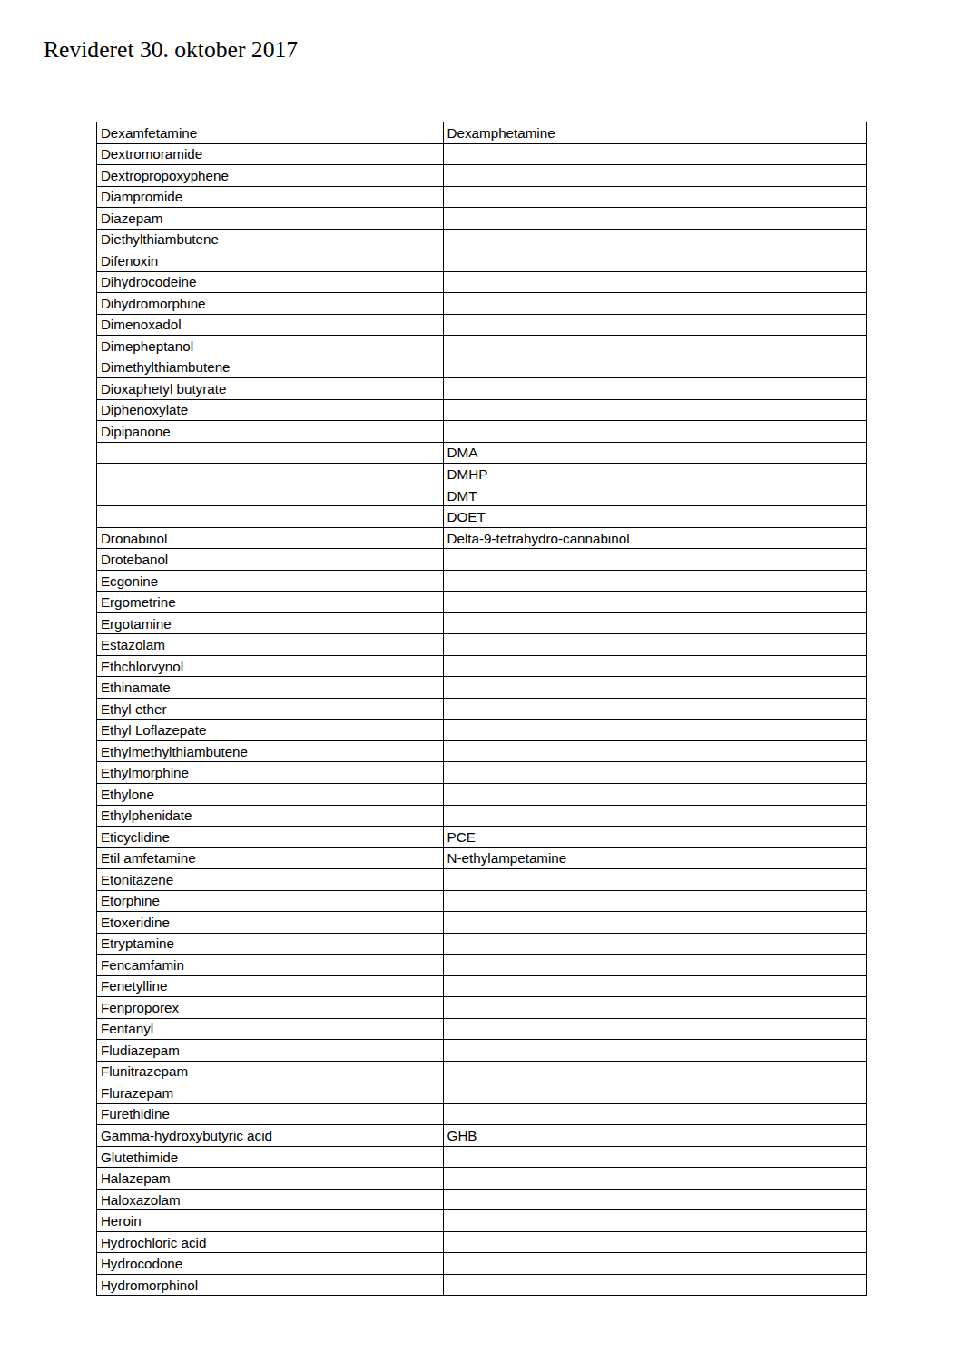Revideret 30. oktober 2017
| Dexamfetamine | Dexamphetamine |
| Dextromoramide | |
| Dextropropoxyphene | |
| Diampromide | |
| Diazepam | |
| Diethylthiambutene | |
| Difenoxin | |
| Dihydrocodeine | |
| Dihydromorphine | |
| Dimenoxadol | |
| Dimepheptanol | |
| Dimethylthiambutene | |
| Dioxaphetyl butyrate | |
| Diphenoxylate | |
| Dipipanone | |
| | DMA |
| | DMHP |
| | DMT |
| | DOET |
| Dronabinol | Delta-9-tetrahydro-cannabinol |
| Drotebanol | |
| Ecgonine | |
| Ergometrine | |
| Ergotamine | |
| Estazolam | |
| Ethchlorvynol | |
| Ethinamate | |
| Ethyl ether | |
| Ethyl Loflazepate | |
| Ethylmethylthiambutene | |
| Ethylmorphine | |
| Ethylone | |
| Ethylphenidate | |
| Eticyclidine | PCE |
| Etil amfetamine | N-ethylampetamine |
| Etonitazene | |
| Etorphine | |
| Etoxeridine | |
| Etryptamine | |
| Fencamfamin | |
| Fenetylline | |
| Fenproporex | |
| Fentanyl | |
| Fludiazepam | |
| Flunitrazepam | |
| Flurazepam | |
| Furethidine | |
| Gamma-hydroxybutyric acid | GHB |
| Glutethimide | |
| Halazepam | |
| Haloxazolam | |
| Heroin | |
| Hydrochloric acid | |
| Hydrocodone | |
| Hydromorphinol | |